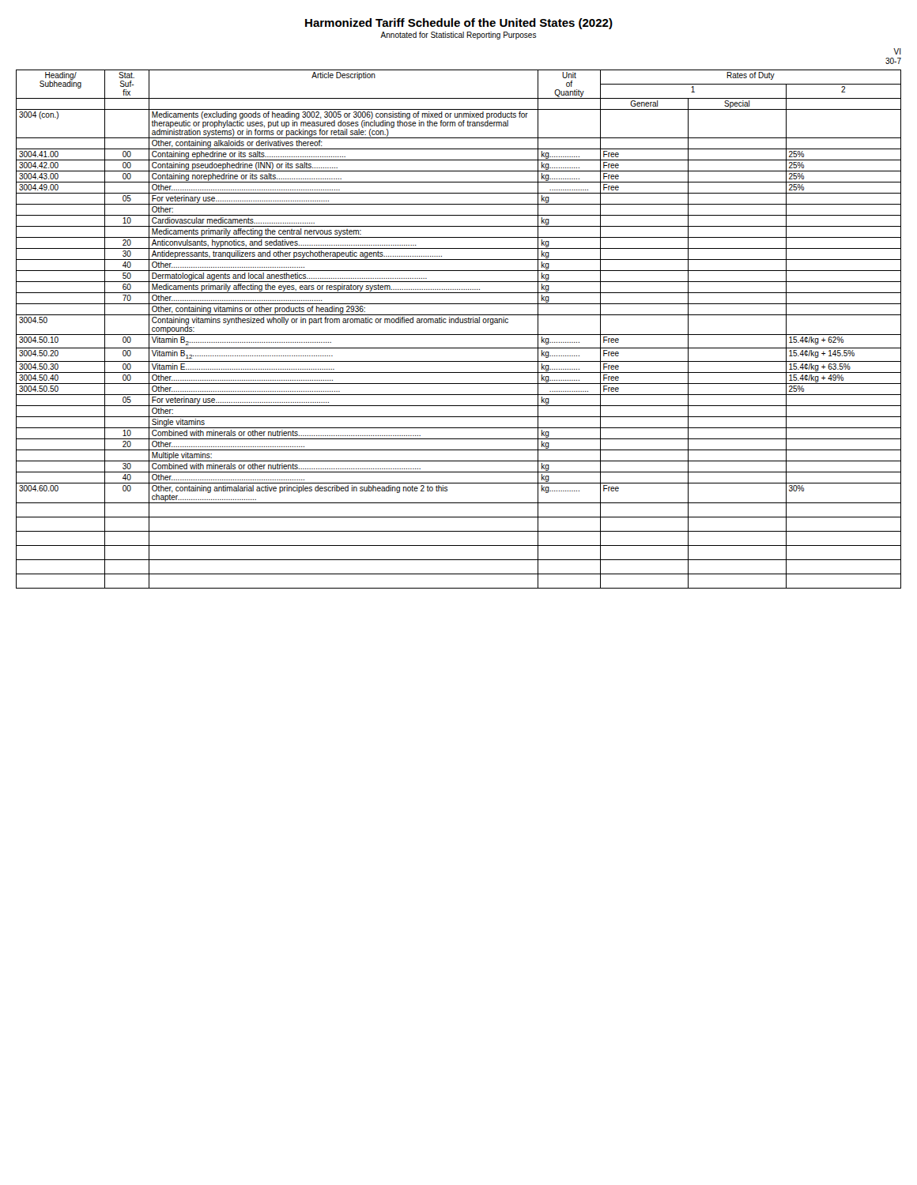Harmonized Tariff Schedule of the United States (2022)
Annotated for Statistical Reporting Purposes
VI
30-7
| Heading/ Subheading | Stat. Suf- fix | Article Description | Unit of Quantity | Rates of Duty |
| --- | --- | --- | --- | --- |
| 1 | 2 |
| | | | | General | Special | |
| 3004 (con.) | | Medicaments (excluding goods of heading 3002, 3005 or 3006) consisting of mixed or unmixed products for therapeutic or prophylactic uses, put up in measured doses (including those in the form of transdermal administration systems) or in forms or packings for retail sale: (con.) | | | | |
| | | Other, containing alkaloids or derivatives thereof: | | | | |
| 3004.41.00 | 00 | Containing ephedrine or its salts..................................... | kg.............. | Free | | 25% |
| 3004.42.00 | 00 | Containing pseudoephedrine (INN) or its salts............ | kg.............. | Free | | 25% |
| 3004.43.00 | 00 | Containing norephedrine or its salts.............................. | kg.............. | Free | | 25% |
| 3004.49.00 | | Other............................................................................. | .................. | Free | | 25% |
| | 05 | For veterinary use.................................................... | kg | | | |
| | | Other: | | | | |
| | 10 | Cardiovascular medicaments............................ | kg | | | |
| | | Medicaments primarily affecting the central nervous system: | | | | |
| | 20 | Anticonvulsants, hypnotics, and sedatives...................................................... | kg | | | |
| | 30 | Antidepressants, tranquilizers and other psychotherapeutic agents........................... | kg | | | |
| | 40 | Other............................................................. | kg | | | |
| | 50 | Dermatological agents and local anesthetics....................................................... | kg | | | |
| | 60 | Medicaments primarily affecting the eyes, ears or respiratory system......................................... | kg | | | |
| | 70 | Other..................................................................... | kg | | | |
| | | Other, containing vitamins or other products of heading 2936: | | | | |
| 3004.50 | | Containing vitamins synthesized wholly or in part from aromatic or modified aromatic industrial organic compounds: | | | | |
| 3004.50.10 | 00 | Vitamin B 2 ................................................................. | kg.............. | Free | | 15.4¢/kg + 62% |
| 3004.50.20 | 00 | Vitamin B 12 ................................................................ | kg.............. | Free | | 15.4¢/kg + 145.5% |
| 3004.50.30 | 00 | Vitamin E.................................................................... | kg.............. | Free | | 15.4¢/kg + 63.5% |
| 3004.50.40 | 00 | Other.......................................................................... | kg.............. | Free | | 15.4¢/kg + 49% |
| 3004.50.50 | | Other............................................................................. | .................. | Free | | 25% |
| | 05 | For veterinary use.................................................... | kg | | | |
| | | Other: | | | | |
| | | Single vitamins | | | | |
| | 10 | Combined with minerals or other nutrients........................................................ | kg | | | |
| | 20 | Other............................................................. | kg | | | |
| | | Multiple vitamins: | | | | |
| | 30 | Combined with minerals or other nutrients........................................................ | kg | | | |
| | 40 | Other............................................................. | kg | | | |
| 3004.60.00 | 00 | Other, containing antimalarial active principles described in subheading note 2 to this chapter.................................... | kg.............. | Free | | 30% |